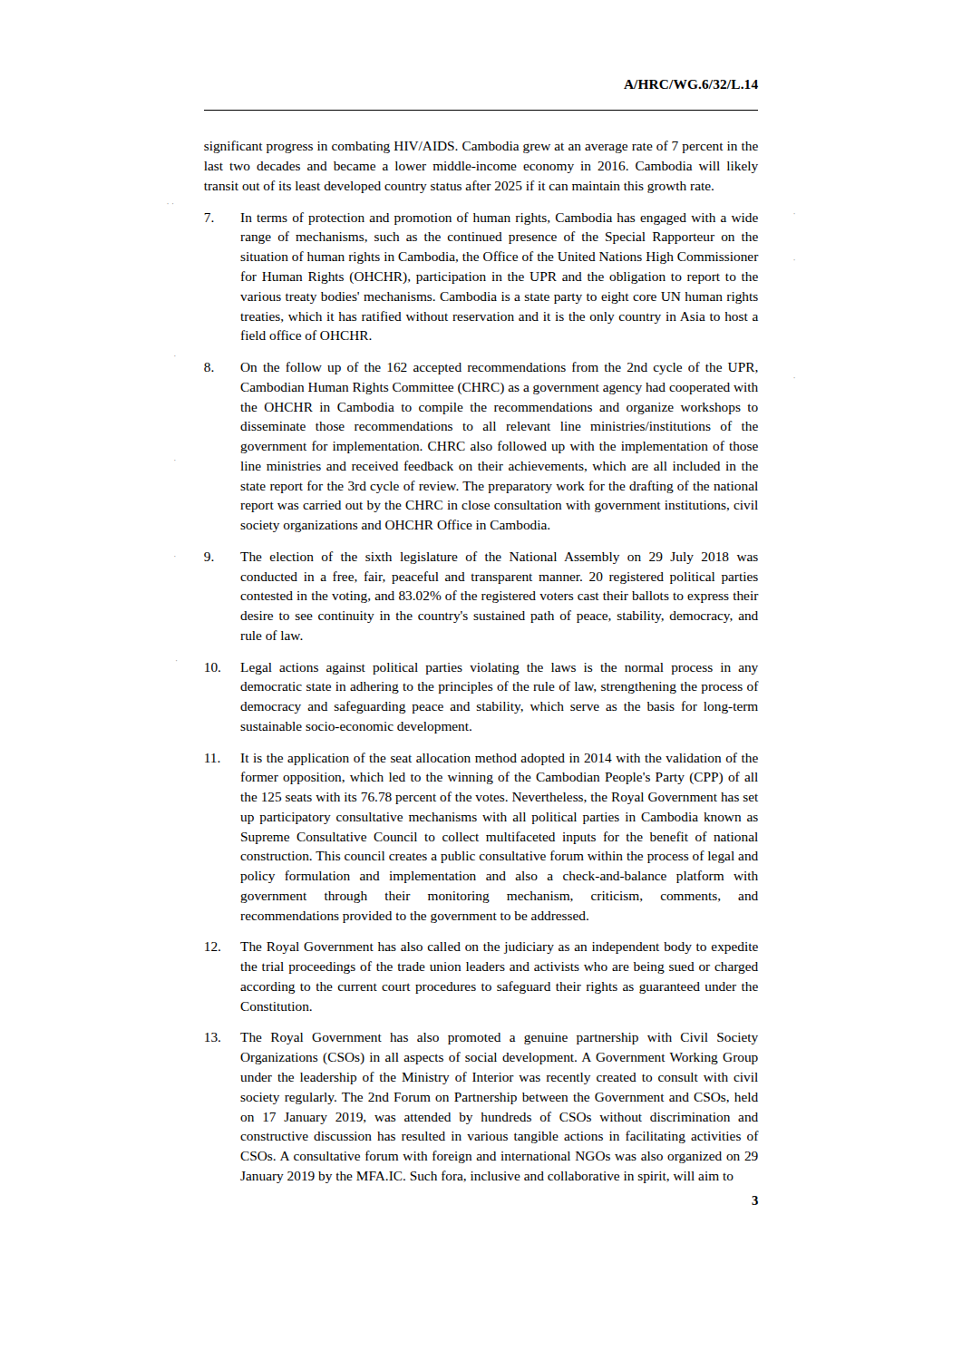A/HRC/WG.6/32/L.14
· · · · · · · · ·
significant progress in combating HIV/AIDS. Cambodia grew at an average rate of 7 percent in the last two decades and became a lower middle-income economy in 2016. Cambodia will likely transit out of its least developed country status after 2025 if it can maintain this growth rate.
7. In terms of protection and promotion of human rights, Cambodia has engaged with a wide range of mechanisms, such as the continued presence of the Special Rapporteur on the situation of human rights in Cambodia, the Office of the United Nations High Commissioner for Human Rights (OHCHR), participation in the UPR and the obligation to report to the various treaty bodies' mechanisms. Cambodia is a state party to eight core UN human rights treaties, which it has ratified without reservation and it is the only country in Asia to host a field office of OHCHR.
8. On the follow up of the 162 accepted recommendations from the 2nd cycle of the UPR, Cambodian Human Rights Committee (CHRC) as a government agency had cooperated with the OHCHR in Cambodia to compile the recommendations and organize workshops to disseminate those recommendations to all relevant line ministries/institutions of the government for implementation. CHRC also followed up with the implementation of those line ministries and received feedback on their achievements, which are all included in the state report for the 3rd cycle of review. The preparatory work for the drafting of the national report was carried out by the CHRC in close consultation with government institutions, civil society organizations and OHCHR Office in Cambodia.
9. The election of the sixth legislature of the National Assembly on 29 July 2018 was conducted in a free, fair, peaceful and transparent manner. 20 registered political parties contested in the voting, and 83.02% of the registered voters cast their ballots to express their desire to see continuity in the country's sustained path of peace, stability, democracy, and rule of law.
10. Legal actions against political parties violating the laws is the normal process in any democratic state in adhering to the principles of the rule of law, strengthening the process of democracy and safeguarding peace and stability, which serve as the basis for long-term sustainable socio-economic development.
11. It is the application of the seat allocation method adopted in 2014 with the validation of the former opposition, which led to the winning of the Cambodian People's Party (CPP) of all the 125 seats with its 76.78 percent of the votes. Nevertheless, the Royal Government has set up participatory consultative mechanisms with all political parties in Cambodia known as Supreme Consultative Council to collect multifaceted inputs for the benefit of national construction. This council creates a public consultative forum within the process of legal and policy formulation and implementation and also a check-and-balance platform with government through their monitoring mechanism, criticism, comments, and recommendations provided to the government to be addressed.
12. The Royal Government has also called on the judiciary as an independent body to expedite the trial proceedings of the trade union leaders and activists who are being sued or charged according to the current court procedures to safeguard their rights as guaranteed under the Constitution.
13. The Royal Government has also promoted a genuine partnership with Civil Society Organizations (CSOs) in all aspects of social development. A Government Working Group under the leadership of the Ministry of Interior was recently created to consult with civil society regularly. The 2nd Forum on Partnership between the Government and CSOs, held on 17 January 2019, was attended by hundreds of CSOs without discrimination and constructive discussion has resulted in various tangible actions in facilitating activities of CSOs. A consultative forum with foreign and international NGOs was also organized on 29 January 2019 by the MFA.IC. Such fora, inclusive and collaborative in spirit, will aim to
3